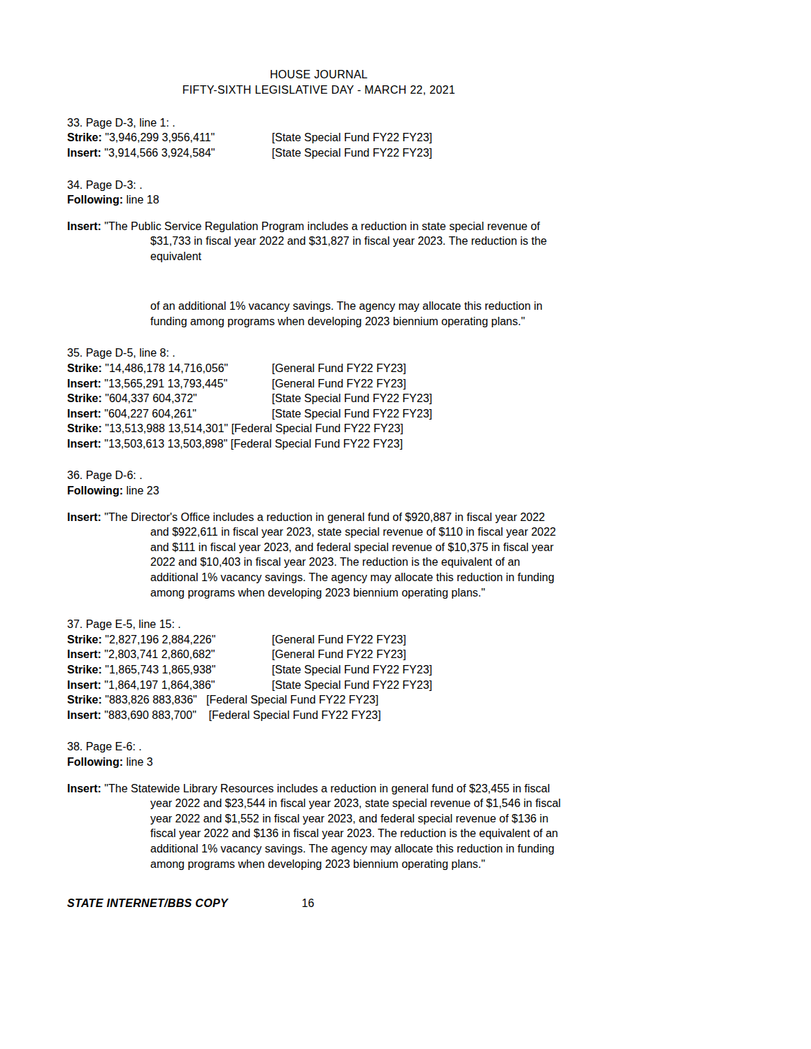HOUSE JOURNAL
FIFTY-SIXTH LEGISLATIVE DAY - MARCH 22, 2021
33. Page D-3, line 1: .
Strike: "3,946,299 3,956,411"
[State Special Fund FY22 FY23]
Insert: "3,914,566 3,924,584"
[State Special Fund FY22 FY23]
34. Page D-3: .
Following: line 18
Insert: "The Public Service Regulation Program includes a reduction in state special revenue of $31,733 in fiscal year 2022 and $31,827 in fiscal year 2023. The reduction is the equivalent
of an additional 1% vacancy savings. The agency may allocate this reduction in funding among programs when developing 2023 biennium operating plans."
35. Page D-5, line 8: .
Strike: "14,486,178 14,716,056"
[General Fund FY22 FY23]
Insert: "13,565,291 13,793,445"
[General Fund FY22 FY23]
Strike: "604,337 604,372"
[State Special Fund FY22 FY23]
Insert: "604,227 604,261"
[State Special Fund FY22 FY23]
Strike: "13,513,988 13,514,301" [Federal Special Fund FY22 FY23]
Insert: "13,503,613 13,503,898" [Federal Special Fund FY22 FY23]
36. Page D-6: .
Following: line 23
Insert: "The Director's Office includes a reduction in general fund of $920,887 in fiscal year 2022 and $922,611 in fiscal year 2023, state special revenue of $110 in fiscal year 2022 and $111 in fiscal year 2023, and federal special revenue of $10,375 in fiscal year 2022 and $10,403 in fiscal year 2023. The reduction is the equivalent of an additional 1% vacancy savings. The agency may allocate this reduction in funding among programs when developing 2023 biennium operating plans."
37. Page E-5, line 15: .
Strike: "2,827,196 2,884,226"
[General Fund FY22 FY23]
Insert: "2,803,741 2,860,682"
[General Fund FY22 FY23]
Strike: "1,865,743 1,865,938"
[State Special Fund FY22 FY23]
Insert: "1,864,197 1,864,386"
[State Special Fund FY22 FY23]
Strike: "883,826 883,836" [Federal Special Fund FY22 FY23]
Insert: "883,690 883,700" [Federal Special Fund FY22 FY23]
38. Page E-6: .
Following: line 3
Insert: "The Statewide Library Resources includes a reduction in general fund of $23,455 in fiscal year 2022 and $23,544 in fiscal year 2023, state special revenue of $1,546 in fiscal year 2022 and $1,552 in fiscal year 2023, and federal special revenue of $136 in fiscal year 2022 and $136 in fiscal year 2023. The reduction is the equivalent of an additional 1% vacancy savings. The agency may allocate this reduction in funding among programs when developing 2023 biennium operating plans."
STATE INTERNET/BBS COPY 16